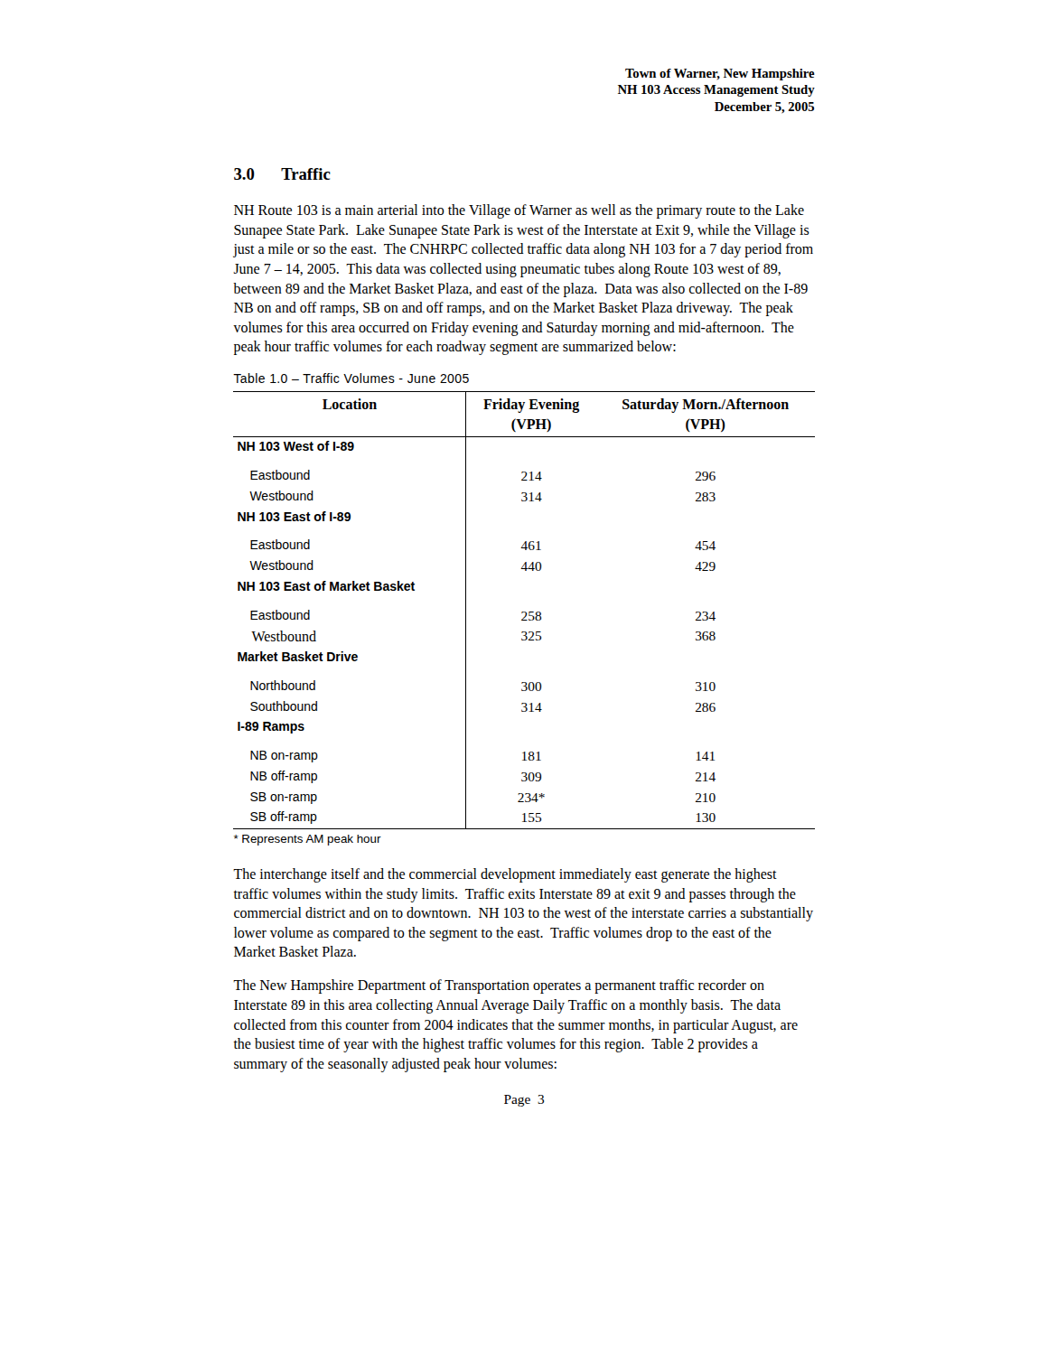Town of Warner, New Hampshire
NH 103 Access Management Study
December 5, 2005
3.0 Traffic
NH Route 103 is a main arterial into the Village of Warner as well as the primary route to the Lake Sunapee State Park. Lake Sunapee State Park is west of the Interstate at Exit 9, while the Village is just a mile or so the east. The CNHRPC collected traffic data along NH 103 for a 7 day period from June 7 – 14, 2005. This data was collected using pneumatic tubes along Route 103 west of 89, between 89 and the Market Basket Plaza, and east of the plaza. Data was also collected on the I-89 NB on and off ramps, SB on and off ramps, and on the Market Basket Plaza driveway. The peak volumes for this area occurred on Friday evening and Saturday morning and mid-afternoon. The peak hour traffic volumes for each roadway segment are summarized below:
Table 1.0 – Traffic Volumes - June 2005
| Location | Friday Evening (VPH) | Saturday Morn./Afternoon (VPH) |
| --- | --- | --- |
| NH 103 West of I-89 | | |
| Eastbound | 214 | 296 |
| Westbound | 314 | 283 |
| NH 103 East of I-89 | | |
| Eastbound | 461 | 454 |
| Westbound | 440 | 429 |
| NH 103 East of Market Basket | | |
| Eastbound | 258 | 234 |
| Westbound | 325 | 368 |
| Market Basket Drive | | |
| Northbound | 300 | 310 |
| Southbound | 314 | 286 |
| I-89 Ramps | | |
| NB on-ramp | 181 | 141 |
| NB off-ramp | 309 | 214 |
| SB on-ramp | 234* | 210 |
| SB off-ramp | 155 | 130 |
* Represents AM peak hour
The interchange itself and the commercial development immediately east generate the highest traffic volumes within the study limits. Traffic exits Interstate 89 at exit 9 and passes through the commercial district and on to downtown. NH 103 to the west of the interstate carries a substantially lower volume as compared to the segment to the east. Traffic volumes drop to the east of the Market Basket Plaza.
The New Hampshire Department of Transportation operates a permanent traffic recorder on Interstate 89 in this area collecting Annual Average Daily Traffic on a monthly basis. The data collected from this counter from 2004 indicates that the summer months, in particular August, are the busiest time of year with the highest traffic volumes for this region. Table 2 provides a summary of the seasonally adjusted peak hour volumes:
Page 3